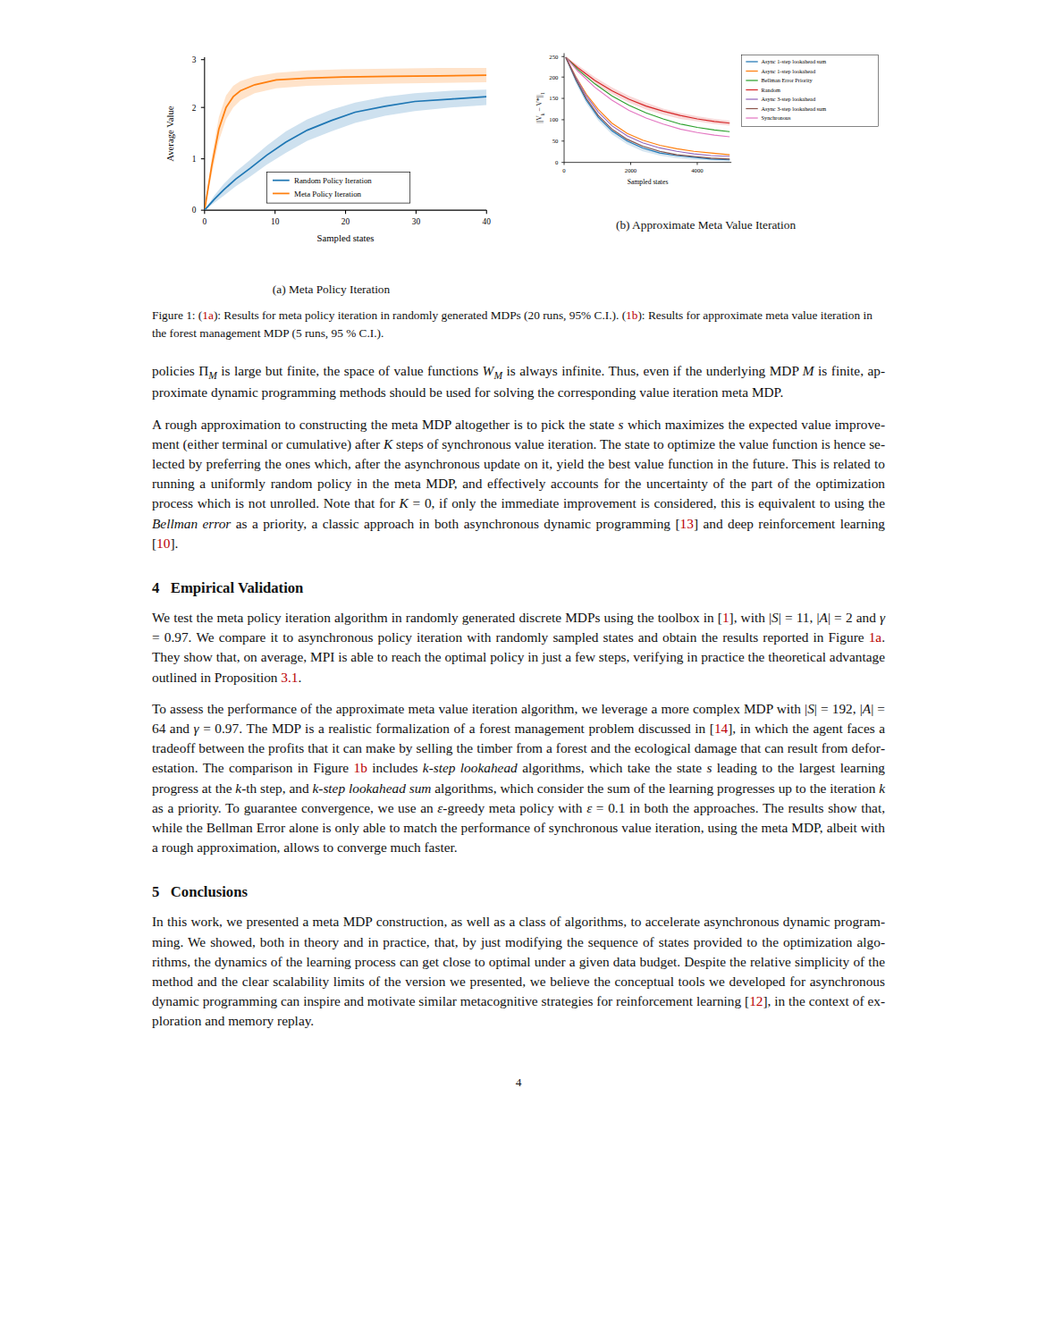0 1 2 3 0 10 20 30 40 Sampled states Average Value Random Policy Iteration Meta Policy Iteration
(a) Meta Policy Iteration
0 50 100 150 200 250 0 2000 4000 Sampled states ||Vk − V*||1 Async 1-step lookahead sum Async 1-step lookahead Bellman Error Priority Random Async 3-step lookahead Async 3-step lookahead sum Synchronous
(b) Approximate Meta Value Iteration
Figure 1: (1a): Results for meta policy iteration in randomly generated MDPs (20 runs, 95% C.I.). (1b): Results for approximate meta value iteration in the forest management MDP (5 runs, 95 % C.I.).
policies ΠM is large but finite, the space of value functions WM is always infinite. Thus, even if the underlying MDP M is finite, approximate dynamic programming methods should be used for solving the corresponding value iteration meta MDP.
A rough approximation to constructing the meta MDP altogether is to pick the state s which maximizes the expected value improvement (either terminal or cumulative) after K steps of synchronous value iteration. The state to optimize the value function is hence selected by preferring the ones which, after the asynchronous update on it, yield the best value function in the future. This is related to running a uniformly random policy in the meta MDP, and effectively accounts for the uncertainty of the part of the optimization process which is not unrolled. Note that for K = 0, if only the immediate improvement is considered, this is equivalent to using the Bellman error as a priority, a classic approach in both asynchronous dynamic programming [13] and deep reinforcement learning [10].
4 Empirical Validation
We test the meta policy iteration algorithm in randomly generated discrete MDPs using the toolbox in [1], with |S| = 11, |A| = 2 and γ = 0.97. We compare it to asynchronous policy iteration with randomly sampled states and obtain the results reported in Figure 1a. They show that, on average, MPI is able to reach the optimal policy in just a few steps, verifying in practice the theoretical advantage outlined in Proposition 3.1.
To assess the performance of the approximate meta value iteration algorithm, we leverage a more complex MDP with |S| = 192, |A| = 64 and γ = 0.97. The MDP is a realistic formalization of a forest management problem discussed in [14], in which the agent faces a tradeoff between the profits that it can make by selling the timber from a forest and the ecological damage that can result from deforestation. The comparison in Figure 1b includes k-step lookahead algorithms, which take the state s leading to the largest learning progress at the k-th step, and k-step lookahead sum algorithms, which consider the sum of the learning progresses up to the iteration k as a priority. To guarantee convergence, we use an ε-greedy meta policy with ε = 0.1 in both the approaches. The results show that, while the Bellman Error alone is only able to match the performance of synchronous value iteration, using the meta MDP, albeit with a rough approximation, allows to converge much faster.
5 Conclusions
In this work, we presented a meta MDP construction, as well as a class of algorithms, to accelerate asynchronous dynamic programming. We showed, both in theory and in practice, that, by just modifying the sequence of states provided to the optimization algorithms, the dynamics of the learning process can get close to optimal under a given data budget. Despite the relative simplicity of the method and the clear scalability limits of the version we presented, we believe the conceptual tools we developed for asynchronous dynamic programming can inspire and motivate similar metacognitive strategies for reinforcement learning [12], in the context of exploration and memory replay.
4